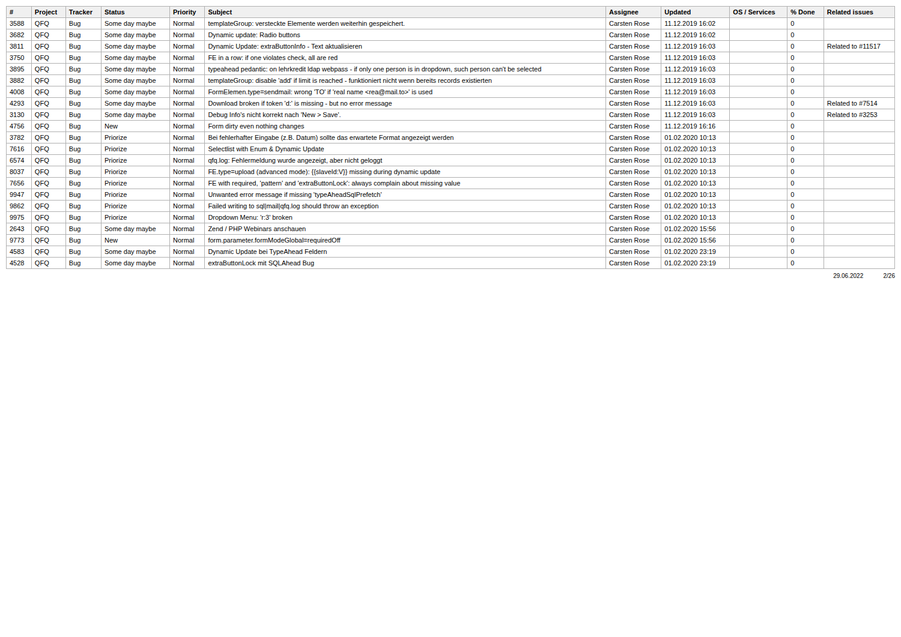| # | Project | Tracker | Status | Priority | Subject | Assignee | Updated | OS / Services | % Done | Related issues |
| --- | --- | --- | --- | --- | --- | --- | --- | --- | --- | --- |
| 3588 | QFQ | Bug | Some day maybe | Normal | templateGroup: versteckte Elemente werden weiterhin gespeichert. | Carsten Rose | 11.12.2019 16:02 | | 0 | |
| 3682 | QFQ | Bug | Some day maybe | Normal | Dynamic update: Radio buttons | Carsten Rose | 11.12.2019 16:02 | | 0 | |
| 3811 | QFQ | Bug | Some day maybe | Normal | Dynamic Update: extraButtonInfo - Text aktualisieren | Carsten Rose | 11.12.2019 16:03 | | 0 | Related to #11517 |
| 3750 | QFQ | Bug | Some day maybe | Normal | FE in a row: if one violates check, all are red | Carsten Rose | 11.12.2019 16:03 | | 0 | |
| 3895 | QFQ | Bug | Some day maybe | Normal | typeahead pedantic: on lehrkredit ldap webpass - if only one person is in dropdown, such person can't be selected | Carsten Rose | 11.12.2019 16:03 | | 0 | |
| 3882 | QFQ | Bug | Some day maybe | Normal | templateGroup: disable 'add' if limit is reached - funktioniert nicht wenn bereits records existierten | Carsten Rose | 11.12.2019 16:03 | | 0 | |
| 4008 | QFQ | Bug | Some day maybe | Normal | FormElemen.type=sendmail: wrong 'TO' if 'real name <rea@mail.to>' is used | Carsten Rose | 11.12.2019 16:03 | | 0 | |
| 4293 | QFQ | Bug | Some day maybe | Normal | Download broken if token 'd:' is missing - but no error message | Carsten Rose | 11.12.2019 16:03 | | 0 | Related to #7514 |
| 3130 | QFQ | Bug | Some day maybe | Normal | Debug Info's nicht korrekt nach 'New > Save'. | Carsten Rose | 11.12.2019 16:03 | | 0 | Related to #3253 |
| 4756 | QFQ | Bug | New | Normal | Form dirty even nothing changes | Carsten Rose | 11.12.2019 16:16 | | 0 | |
| 3782 | QFQ | Bug | Priorize | Normal | Bei fehlerhafter Eingabe (z.B. Datum) sollte das erwartete Format angezeigt werden | Carsten Rose | 01.02.2020 10:13 | | 0 | |
| 7616 | QFQ | Bug | Priorize | Normal | Selectlist with Enum & Dynamic Update | Carsten Rose | 01.02.2020 10:13 | | 0 | |
| 6574 | QFQ | Bug | Priorize | Normal | qfq.log: Fehlermeldung wurde angezeigt, aber nicht geloggt | Carsten Rose | 01.02.2020 10:13 | | 0 | |
| 8037 | QFQ | Bug | Priorize | Normal | FE.type=upload (advanced mode): {{slaveId:V}} missing during dynamic update | Carsten Rose | 01.02.2020 10:13 | | 0 | |
| 7656 | QFQ | Bug | Priorize | Normal | FE with required, 'pattern' and 'extraButtonLock': always complain about missing value | Carsten Rose | 01.02.2020 10:13 | | 0 | |
| 9947 | QFQ | Bug | Priorize | Normal | Unwanted error message if missing 'typeAheadSqlPrefetch' | Carsten Rose | 01.02.2020 10:13 | | 0 | |
| 9862 | QFQ | Bug | Priorize | Normal | Failed writing to sql/mail/qfq.log should throw an exception | Carsten Rose | 01.02.2020 10:13 | | 0 | |
| 9975 | QFQ | Bug | Priorize | Normal | Dropdown Menu: 'r:3' broken | Carsten Rose | 01.02.2020 10:13 | | 0 | |
| 2643 | QFQ | Bug | Some day maybe | Normal | Zend / PHP Webinars anschauen | Carsten Rose | 01.02.2020 15:56 | | 0 | |
| 9773 | QFQ | Bug | New | Normal | form.parameter.formModeGlobal=requiredOff | Carsten Rose | 01.02.2020 15:56 | | 0 | |
| 4583 | QFQ | Bug | Some day maybe | Normal | Dynamic Update bei TypeAhead Feldern | Carsten Rose | 01.02.2020 23:19 | | 0 | |
| 4528 | QFQ | Bug | Some day maybe | Normal | extraButtonLock mit SQLAhead Bug | Carsten Rose | 01.02.2020 23:19 | | 0 | |
29.06.2022 2/26